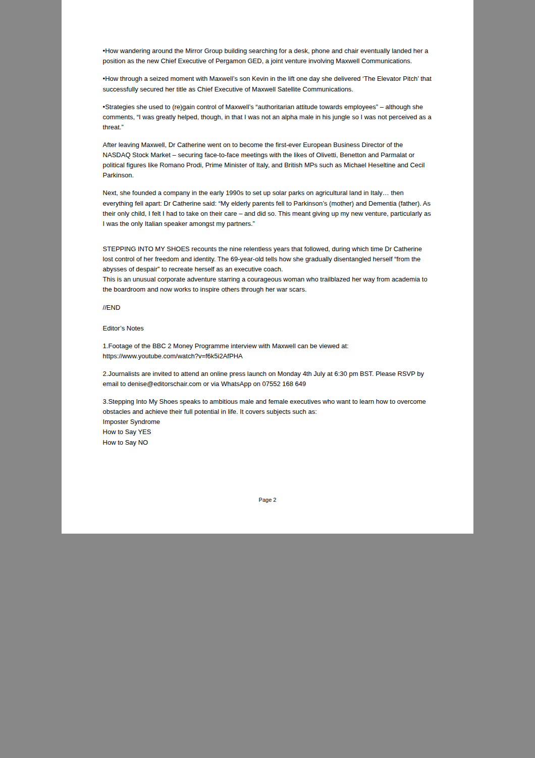How wandering around the Mirror Group building searching for a desk, phone and chair eventually landed her a position as the new Chief Executive of Pergamon GED, a joint venture involving Maxwell Communications.
How through a seized moment with Maxwell’s son Kevin in the lift one day she delivered ‘The Elevator Pitch’ that successfully secured her title as Chief Executive of Maxwell Satellite Communications.
Strategies she used to (re)gain control of Maxwell’s “authoritarian attitude towards employees” – although she comments, “I was greatly helped, though, in that I was not an alpha male in his jungle so I was not perceived as a threat.”
After leaving Maxwell, Dr Catherine went on to become the first-ever European Business Director of the NASDAQ Stock Market – securing face-to-face meetings with the likes of Olivetti, Benetton and Parmalat or political figures like Romano Prodi, Prime Minister of Italy, and British MPs such as Michael Heseltine and Cecil Parkinson.
Next, she founded a company in the early 1990s to set up solar parks on agricultural land in Italy… then everything fell apart: Dr Catherine said: “My elderly parents fell to Parkinson’s (mother) and Dementia (father). As their only child, I felt I had to take on their care – and did so. This meant giving up my new venture, particularly as I was the only Italian speaker amongst my partners.”
STEPPING INTO MY SHOES recounts the nine relentless years that followed, during which time Dr Catherine lost control of her freedom and identity. The 69-year-old tells how she gradually disentangled herself “from the abysses of despair” to recreate herself as an executive coach.
This is an unusual corporate adventure starring a courageous woman who trailblazed her way from academia to the boardroom and now works to inspire others through her war scars.
//END
Editor’s Notes
Footage of the BBC 2 Money Programme interview with Maxwell can be viewed at:
https://www.youtube.com/watch?v=f6k5i2AfPHA
Journalists are invited to attend an online press launch on Monday 4th July at 6:30 pm BST. Please RSVP by email to denise@editorschair.com or via WhatsApp on 07552 168 649
Stepping Into My Shoes speaks to ambitious male and female executives who want to learn how to overcome obstacles and achieve their full potential in life. It covers subjects such as:
Imposter Syndrome
How to Say YES
How to Say NO
Page 2